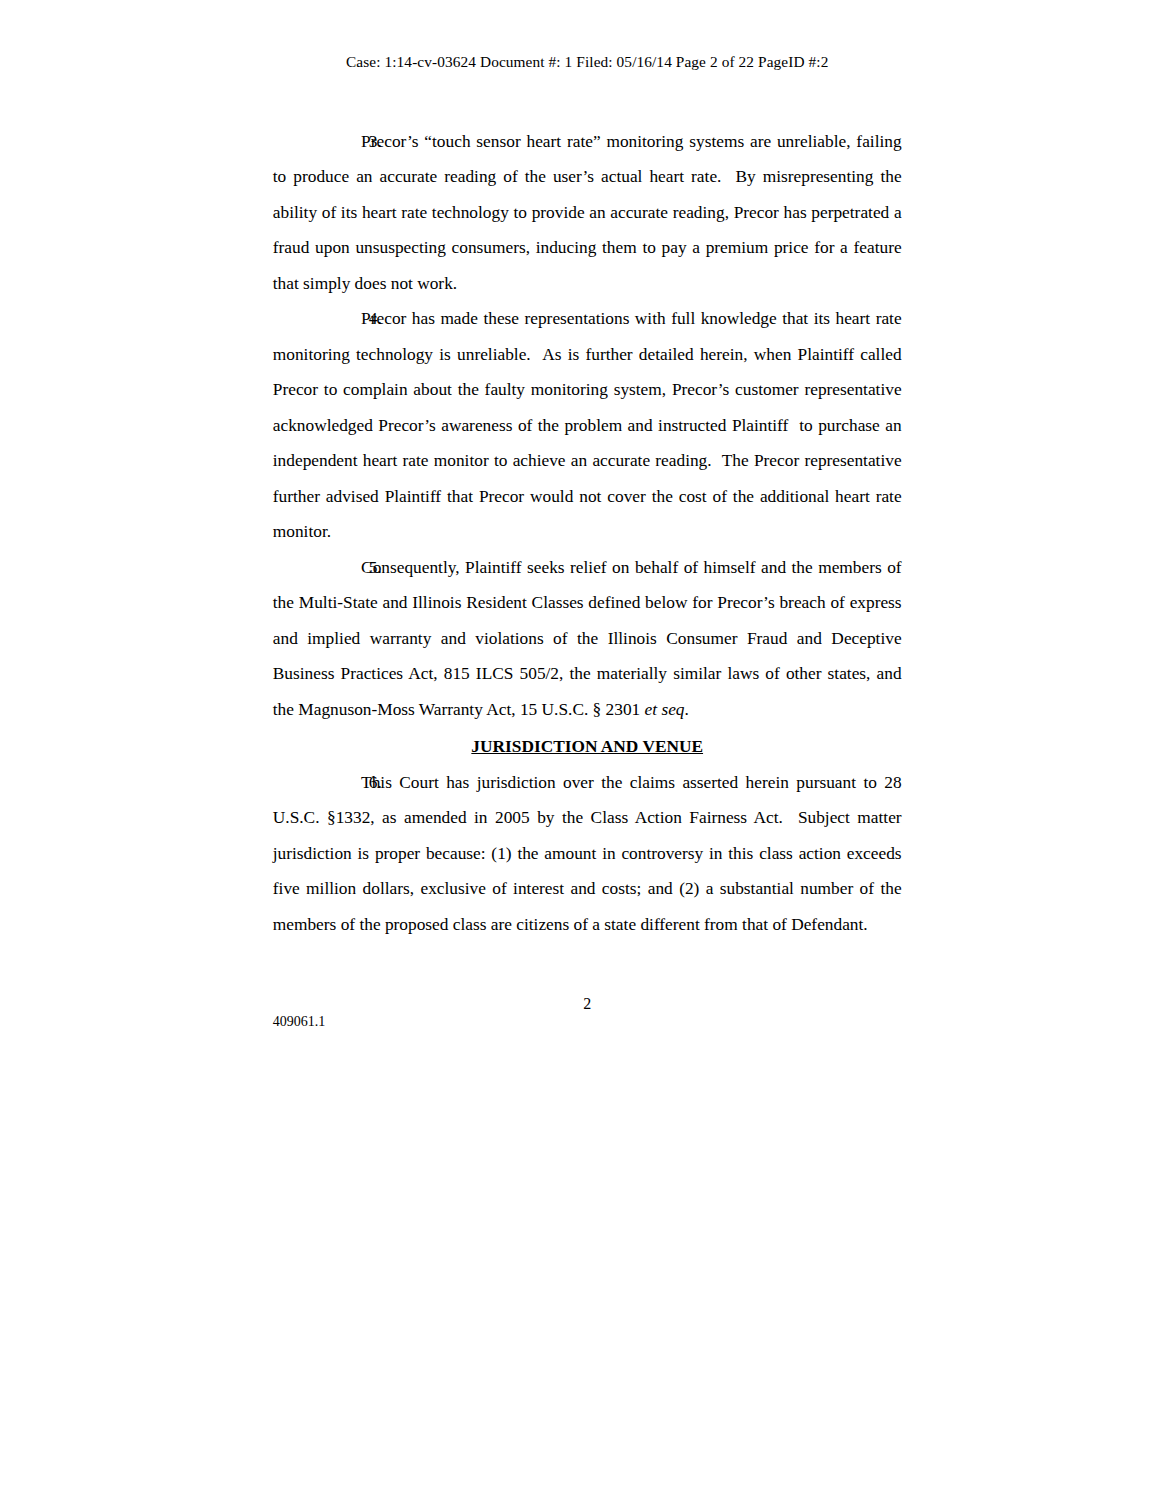Case: 1:14-cv-03624 Document #: 1 Filed: 05/16/14 Page 2 of 22 PageID #:2
3. Precor’s “touch sensor heart rate” monitoring systems are unreliable, failing to produce an accurate reading of the user’s actual heart rate. By misrepresenting the ability of its heart rate technology to provide an accurate reading, Precor has perpetrated a fraud upon unsuspecting consumers, inducing them to pay a premium price for a feature that simply does not work.
4. Precor has made these representations with full knowledge that its heart rate monitoring technology is unreliable. As is further detailed herein, when Plaintiff called Precor to complain about the faulty monitoring system, Precor’s customer representative acknowledged Precor’s awareness of the problem and instructed Plaintiff to purchase an independent heart rate monitor to achieve an accurate reading. The Precor representative further advised Plaintiff that Precor would not cover the cost of the additional heart rate monitor.
5. Consequently, Plaintiff seeks relief on behalf of himself and the members of the Multi-State and Illinois Resident Classes defined below for Precor’s breach of express and implied warranty and violations of the Illinois Consumer Fraud and Deceptive Business Practices Act, 815 ILCS 505/2, the materially similar laws of other states, and the Magnuson-Moss Warranty Act, 15 U.S.C. § 2301 et seq.
JURISDICTION AND VENUE
6. This Court has jurisdiction over the claims asserted herein pursuant to 28 U.S.C. §1332, as amended in 2005 by the Class Action Fairness Act. Subject matter jurisdiction is proper because: (1) the amount in controversy in this class action exceeds five million dollars, exclusive of interest and costs; and (2) a substantial number of the members of the proposed class are citizens of a state different from that of Defendant.
2
409061.1